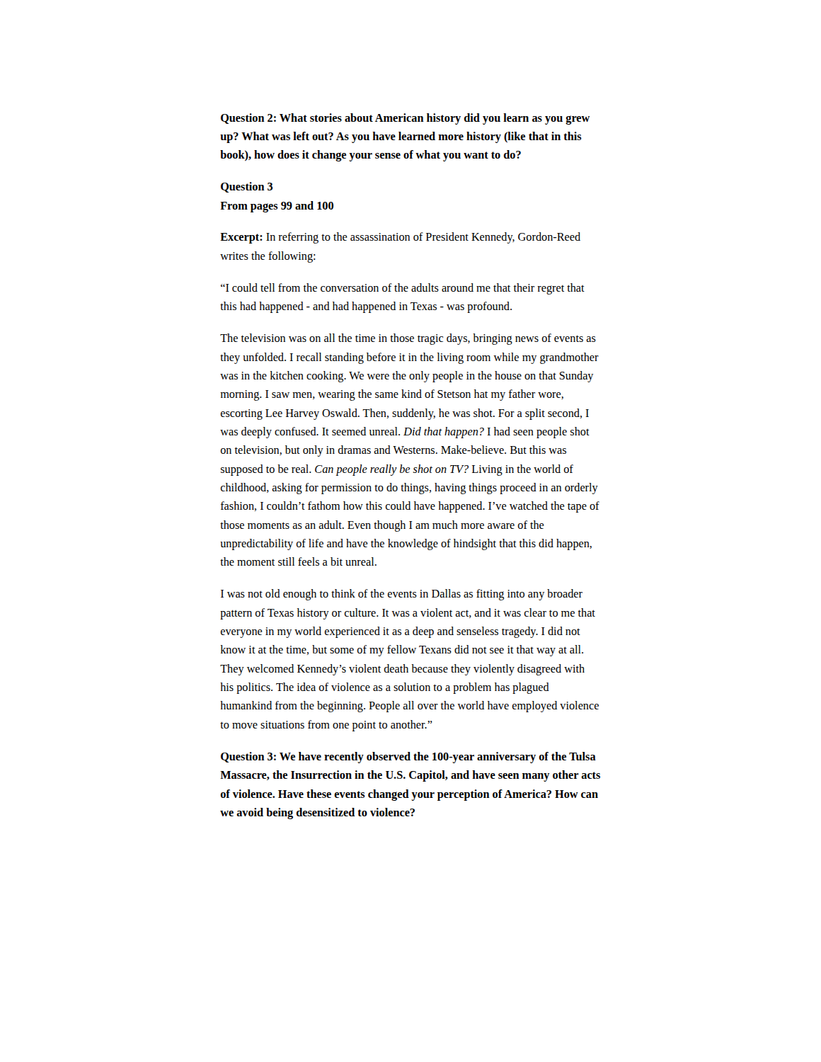Question 2: What stories about American history did you learn as you grew up? What was left out? As you have learned more history (like that in this book), how does it change your sense of what you want to do?
Question 3
From pages 99 and 100
Excerpt: In referring to the assassination of President Kennedy, Gordon-Reed writes the following:
“I could tell from the conversation of the adults around me that their regret that this had happened - and had happened in Texas - was profound.
The television was on all the time in those tragic days, bringing news of events as they unfolded. I recall standing before it in the living room while my grandmother was in the kitchen cooking. We were the only people in the house on that Sunday morning. I saw men, wearing the same kind of Stetson hat my father wore, escorting Lee Harvey Oswald. Then, suddenly, he was shot. For a split second, I was deeply confused. It seemed unreal. Did that happen? I had seen people shot on television, but only in dramas and Westerns. Make-believe. But this was supposed to be real. Can people really be shot on TV? Living in the world of childhood, asking for permission to do things, having things proceed in an orderly fashion, I couldn’t fathom how this could have happened. I’ve watched the tape of those moments as an adult. Even though I am much more aware of the unpredictability of life and have the knowledge of hindsight that this did happen, the moment still feels a bit unreal.
I was not old enough to think of the events in Dallas as fitting into any broader pattern of Texas history or culture. It was a violent act, and it was clear to me that everyone in my world experienced it as a deep and senseless tragedy. I did not know it at the time, but some of my fellow Texans did not see it that way at all. They welcomed Kennedy’s violent death because they violently disagreed with his politics. The idea of violence as a solution to a problem has plagued humankind from the beginning. People all over the world have employed violence to move situations from one point to another.”
Question 3: We have recently observed the 100-year anniversary of the Tulsa Massacre, the Insurrection in the U.S. Capitol, and have seen many other acts of violence. Have these events changed your perception of America? How can we avoid being desensitized to violence?